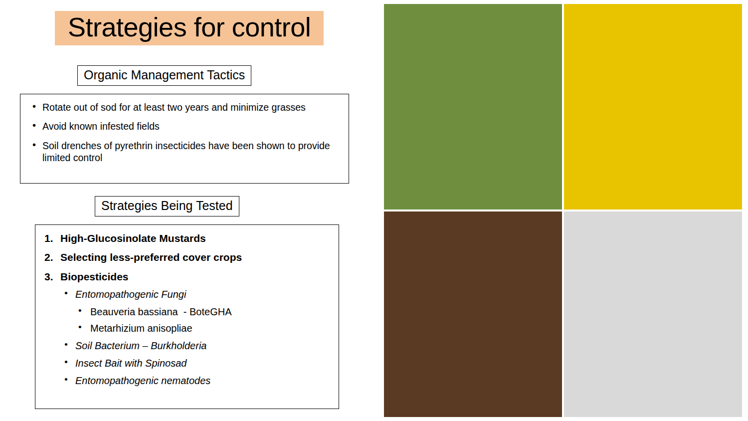Strategies for control
Organic Management Tactics
Rotate out of sod for at least two years and minimize grasses
Avoid known infested fields
Soil drenches of pyrethrin insecticides have been shown to provide limited control
Strategies Being Tested
High-Glucosinolate Mustards
Selecting less-preferred cover crops
Biopesticides
Entomopathogenic Fungi
Beauveria bassiana - BoteGHA
Metarhizium anisopliae
Soil Bacterium – Burkholderia
Insect Bait with Spinosad
Entomopathogenic nematodes